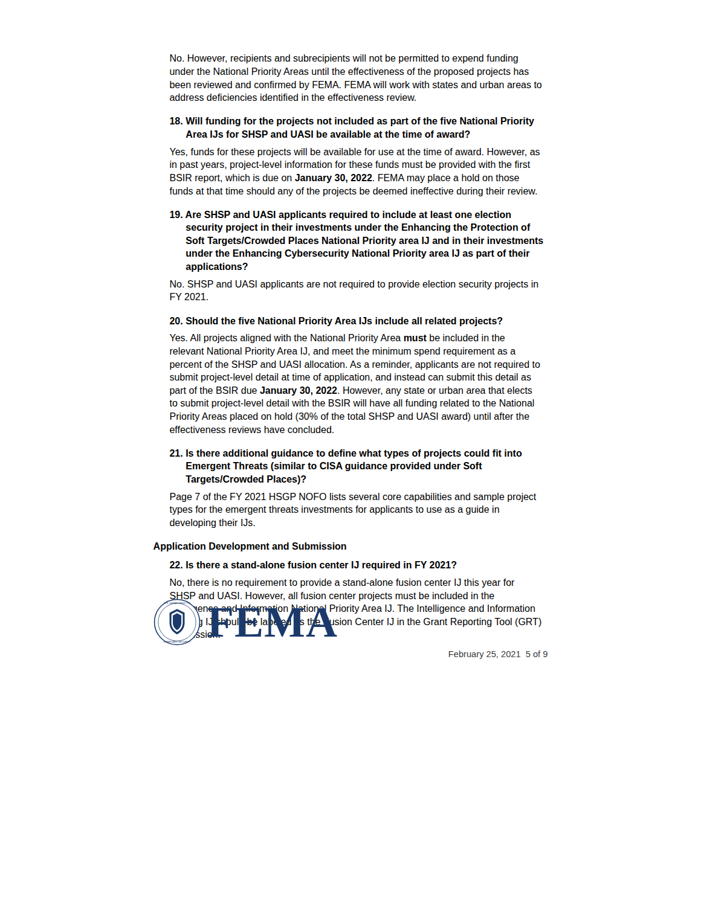No. However, recipients and subrecipients will not be permitted to expend funding under the National Priority Areas until the effectiveness of the proposed projects has been reviewed and confirmed by FEMA. FEMA will work with states and urban areas to address deficiencies identified in the effectiveness review.
18. Will funding for the projects not included as part of the five National Priority Area IJs for SHSP and UASI be available at the time of award?
Yes, funds for these projects will be available for use at the time of award. However, as in past years, project-level information for these funds must be provided with the first BSIR report, which is due on January 30, 2022. FEMA may place a hold on those funds at that time should any of the projects be deemed ineffective during their review.
19. Are SHSP and UASI applicants required to include at least one election security project in their investments under the Enhancing the Protection of Soft Targets/Crowded Places National Priority area IJ and in their investments under the Enhancing Cybersecurity National Priority area IJ as part of their applications?
No. SHSP and UASI applicants are not required to provide election security projects in FY 2021.
20. Should the five National Priority Area IJs include all related projects?
Yes. All projects aligned with the National Priority Area must be included in the relevant National Priority Area IJ, and meet the minimum spend requirement as a percent of the SHSP and UASI allocation. As a reminder, applicants are not required to submit project-level detail at time of application, and instead can submit this detail as part of the BSIR due January 30, 2022. However, any state or urban area that elects to submit project-level detail with the BSIR will have all funding related to the National Priority Areas placed on hold (30% of the total SHSP and UASI award) until after the effectiveness reviews have concluded.
21. Is there additional guidance to define what types of projects could fit into Emergent Threats (similar to CISA guidance provided under Soft Targets/Crowded Places)?
Page 7 of the FY 2021 HSGP NOFO lists several core capabilities and sample project types for the emergent threats investments for applicants to use as a guide in developing their IJs.
Application Development and Submission
22. Is there a stand-alone fusion center IJ required in FY 2021?
No, there is no requirement to provide a stand-alone fusion center IJ this year for SHSP and UASI. However, all fusion center projects must be included in the Intelligence and Information National Priority Area IJ. The Intelligence and Information Sharing IJ should be labeled as the Fusion Center IJ in the Grant Reporting Tool (GRT) submission.
U.S. DEPARTMENT OF HOMELAND SECURITY FEMA
February 25, 2021 5 of 9